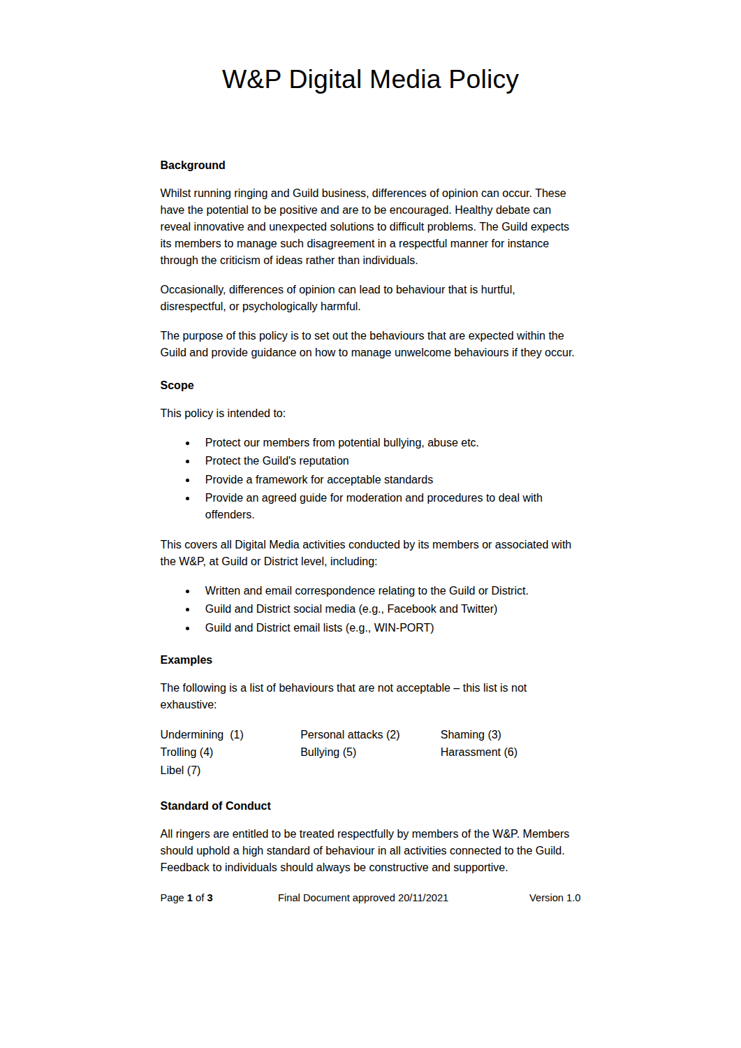W&P Digital Media Policy
Background
Whilst running ringing and Guild business, differences of opinion can occur. These have the potential to be positive and are to be encouraged. Healthy debate can reveal innovative and unexpected solutions to difficult problems. The Guild expects its members to manage such disagreement in a respectful manner for instance through the criticism of ideas rather than individuals.
Occasionally, differences of opinion can lead to behaviour that is hurtful, disrespectful, or psychologically harmful.
The purpose of this policy is to set out the behaviours that are expected within the Guild and provide guidance on how to manage unwelcome behaviours if they occur.
Scope
This policy is intended to:
Protect our members from potential bullying, abuse etc.
Protect the Guild's reputation
Provide a framework for acceptable standards
Provide an agreed guide for moderation and procedures to deal with offenders.
This covers all Digital Media activities conducted by its members or associated with the W&P, at Guild or District level, including:
Written and email correspondence relating to the Guild or District.
Guild and District social media (e.g., Facebook and Twitter)
Guild and District email lists (e.g., WIN-PORT)
Examples
The following is a list of behaviours that are not acceptable – this list is not exhaustive:
| Undermining (1) | Personal attacks (2) | Shaming (3) |
| Trolling (4) | Bullying (5) | Harassment (6) |
| Libel (7) | | |
Standard of Conduct
All ringers are entitled to be treated respectfully by members of the W&P. Members should uphold a high standard of behaviour in all activities connected to the Guild. Feedback to individuals should always be constructive and supportive.
| Page 1 of 3 | Final Document approved 20/11/2021 | Version 1.0 |